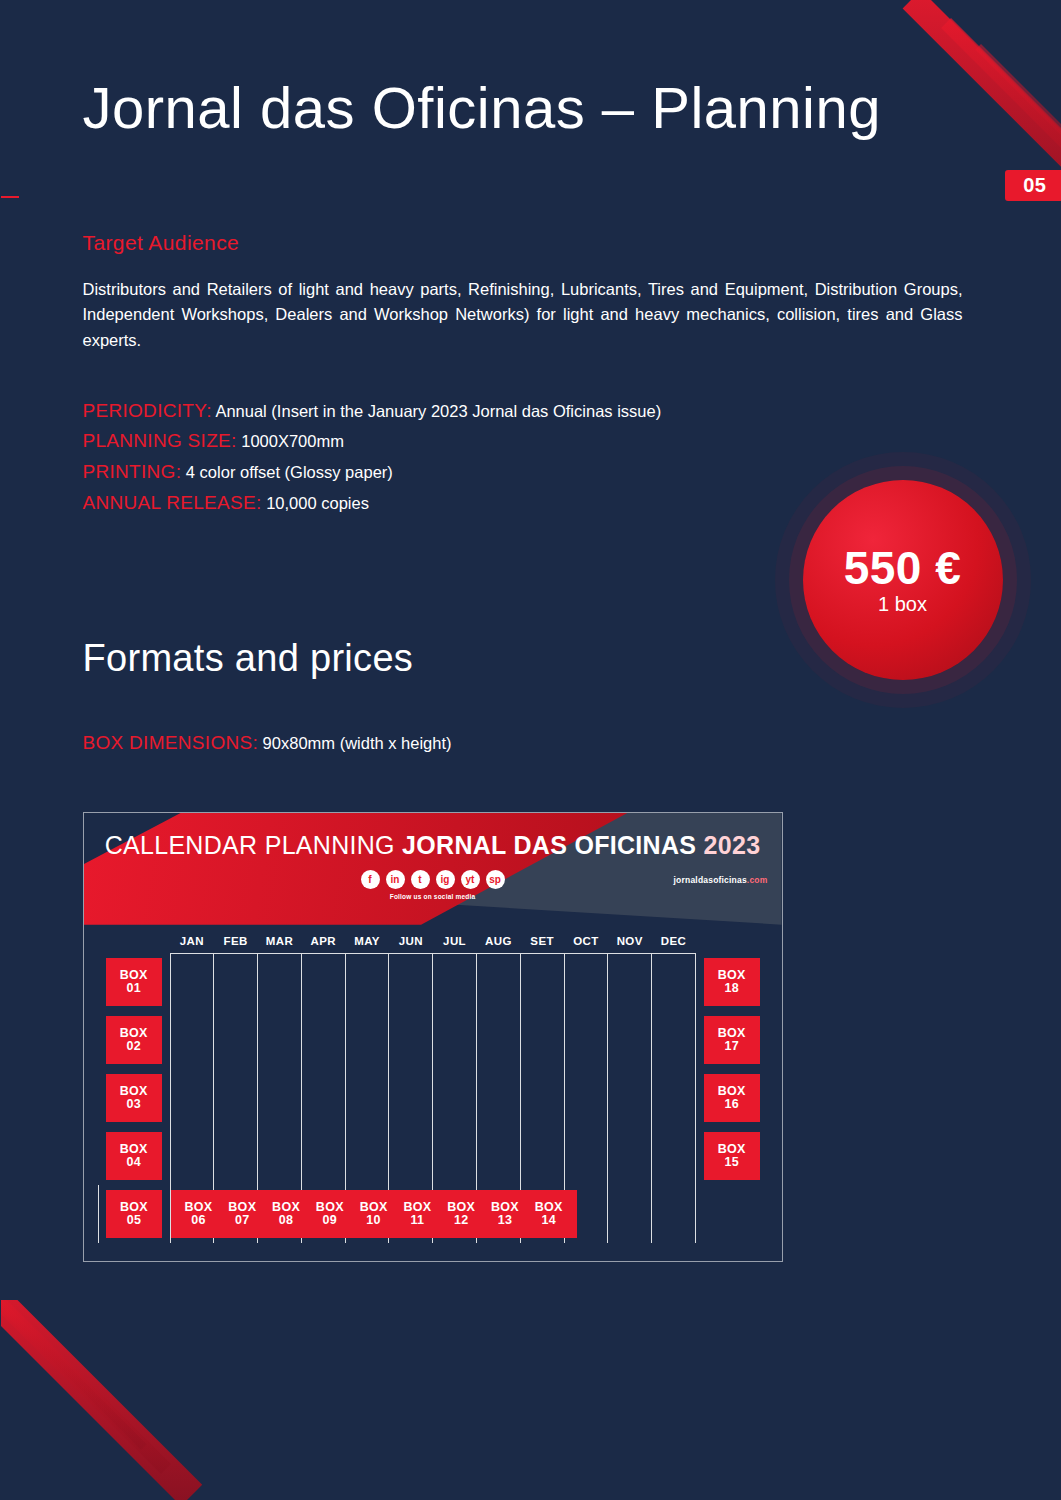05
Jornal das Oficinas – Planning
Target Audience
Distributors and Retailers of light and heavy parts, Refinishing, Lubricants, Tires and Equipment, Distribution Groups, Independent Workshops, Dealers and Workshop Networks) for light and heavy mechanics, collision, tires and Glass experts.
PERIODICITY: Annual (Insert in the January 2023 Jornal das Oficinas issue)
PLANNING SIZE: 1000X700mm
PRINTING: 4 color offset (Glossy paper)
ANNUAL RELEASE: 10,000 copies
Formats and prices
BOX DIMENSIONS: 90x80mm (width x height)
CALLENDAR PLANNING JORNAL DAS OFICINAS 2023
fin tig yt sp
Follow us on social media
jornaldasoficinas.com
| | JAN | FEB | MAR | APR | MAY | JUN | JUL | AUG | SET | OCT | NOV | DEC | |
| --- | --- | --- | --- | --- | --- | --- | --- | --- | --- | --- | --- | --- | --- |
| BOX 01 | | | | | | | | | | | | | BOX 18 |
| BOX 02 | | | | | | | | | | | | | BOX 17 |
| BOX 03 | | | | | | | | | | | | | BOX 16 |
| BOX 04 | | | | | | | | | | | | | BOX 15 |
| BOX 05 | BOX 06 | BOX 07 | BOX 08 | BOX 09 | BOX 10 | BOX 11 | BOX 12 | BOX 13 | BOX 14 | | | | |
550 €
1 box